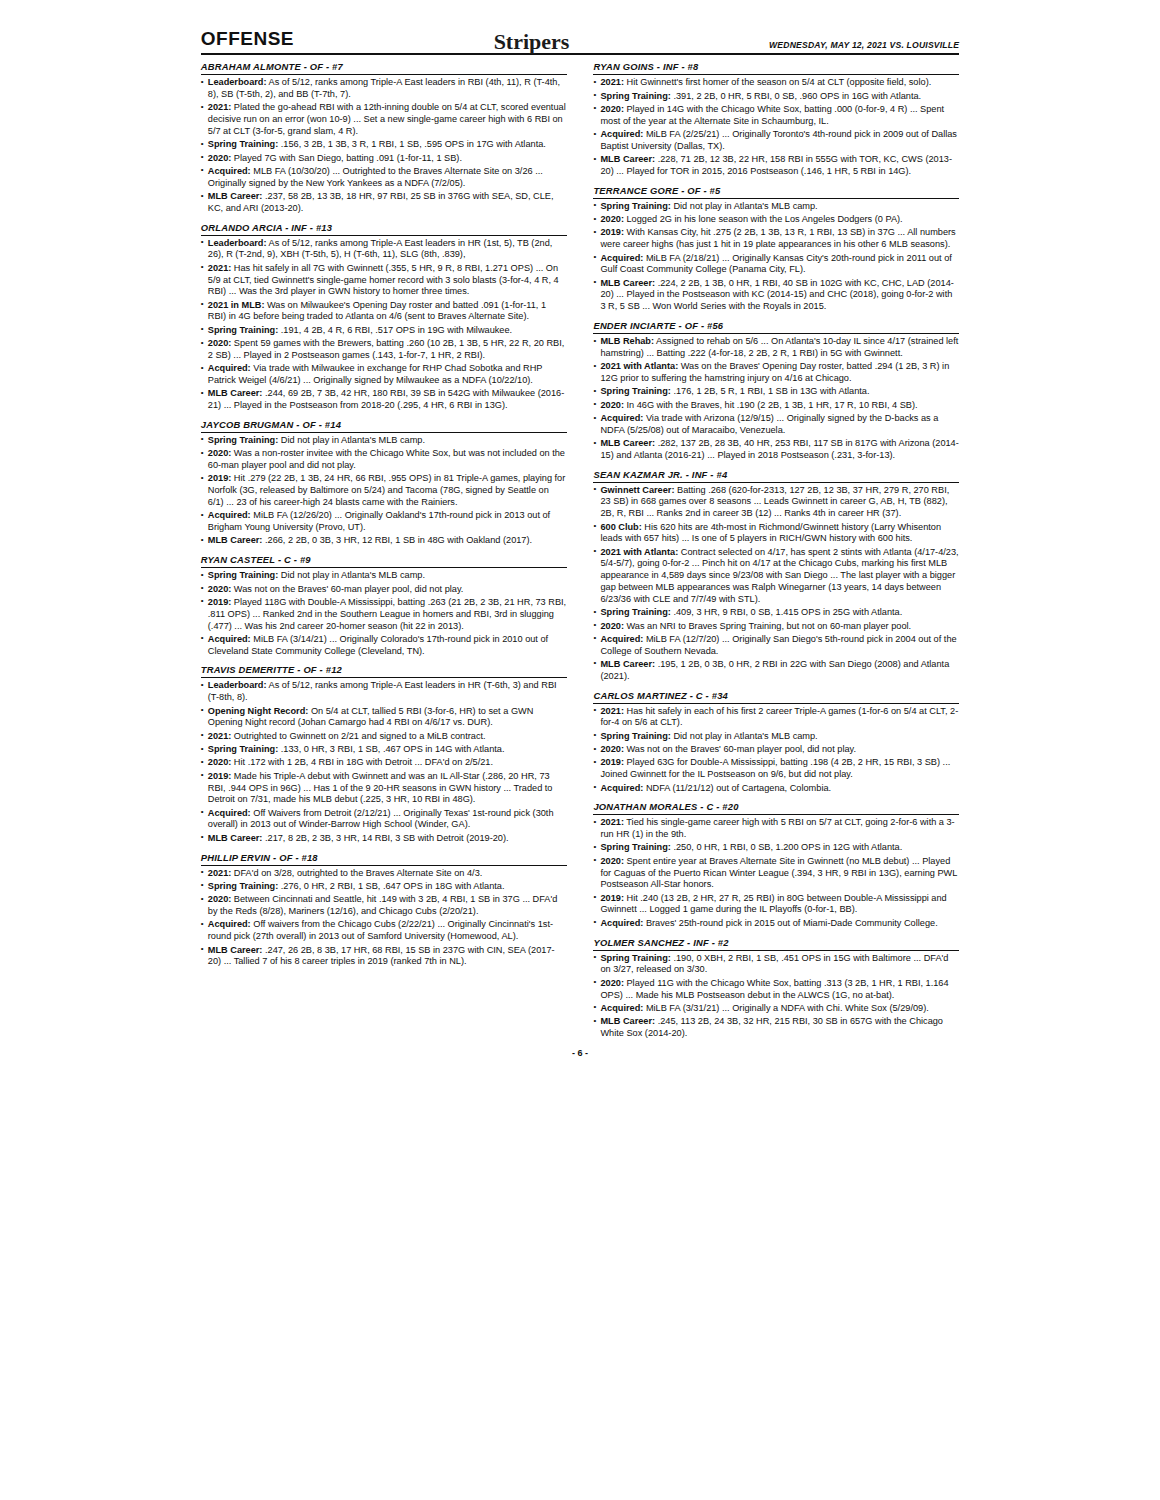Offense
Stripers
Wednesday, May 12, 2021 vs. Louisville
Abraham Almonte - OF - #7
Leaderboard: As of 5/12, ranks among Triple-A East leaders in RBI (4th, 11), R (T-4th, 8), SB (T-5th, 2), and BB (T-7th, 7).
2021: Plated the go-ahead RBI with a 12th-inning double on 5/4 at CLT, scored eventual decisive run on an error (won 10-9) ... Set a new single-game career high with 6 RBI on 5/7 at CLT (3-for-5, grand slam, 4 R).
Spring Training: .156, 3 2B, 1 3B, 3 R, 1 RBI, 1 SB, .595 OPS in 17G with Atlanta.
2020: Played 7G with San Diego, batting .091 (1-for-11, 1 SB).
Acquired: MLB FA (10/30/20) ... Outrighted to the Braves Alternate Site on 3/26 ... Originally signed by the New York Yankees as a NDFA (7/2/05).
MLB Career: .237, 58 2B, 13 3B, 18 HR, 97 RBI, 25 SB in 376G with SEA, SD, CLE, KC, and ARI (2013-20).
Orlando Arcia - INF - #13
Leaderboard: As of 5/12, ranks among Triple-A East leaders in HR (1st, 5), TB (2nd, 26), R (T-2nd, 9), XBH (T-5th, 5), H (T-6th, 11), SLG (8th, .839),
2021: Has hit safely in all 7G with Gwinnett (.355, 5 HR, 9 R, 8 RBI, 1.271 OPS) ... On 5/9 at CLT, tied Gwinnett's single-game homer record with 3 solo blasts (3-for-4, 4 R, 4 RBI) ... Was the 3rd player in GWN history to homer three times.
2021 in MLB: Was on Milwaukee's Opening Day roster and batted .091 (1-for-11, 1 RBI) in 4G before being traded to Atlanta on 4/6 (sent to Braves Alternate Site).
Spring Training: .191, 4 2B, 4 R, 6 RBI, .517 OPS in 19G with Milwaukee.
2020: Spent 59 games with the Brewers, batting .260 (10 2B, 1 3B, 5 HR, 22 R, 20 RBI, 2 SB) ... Played in 2 Postseason games (.143, 1-for-7, 1 HR, 2 RBI).
Acquired: Via trade with Milwaukee in exchange for RHP Chad Sobotka and RHP Patrick Weigel (4/6/21) ... Originally signed by Milwaukee as a NDFA (10/22/10).
MLB Career: .244, 69 2B, 7 3B, 42 HR, 180 RBI, 39 SB in 542G with Milwaukee (2016-21) ... Played in the Postseason from 2018-20 (.295, 4 HR, 6 RBI in 13G).
Jaycob Brugman - OF - #14
Spring Training: Did not play in Atlanta's MLB camp.
2020: Was a non-roster invitee with the Chicago White Sox, but was not included on the 60-man player pool and did not play.
2019: Hit .279 (22 2B, 1 3B, 24 HR, 66 RBI, .955 OPS) in 81 Triple-A games, playing for Norfolk (3G, released by Baltimore on 5/24) and Tacoma (78G, signed by Seattle on 6/1) ... 23 of his career-high 24 blasts came with the Rainiers.
Acquired: MiLB FA (12/26/20) ... Originally Oakland's 17th-round pick in 2013 out of Brigham Young University (Provo, UT).
MLB Career: .266, 2 2B, 0 3B, 3 HR, 12 RBI, 1 SB in 48G with Oakland (2017).
Ryan Casteel - C - #9
Spring Training: Did not play in Atlanta's MLB camp.
2020: Was not on the Braves' 60-man player pool, did not play.
2019: Played 118G with Double-A Mississippi, batting .263 (21 2B, 2 3B, 21 HR, 73 RBI, .811 OPS) ... Ranked 2nd in the Southern League in homers and RBI, 3rd in slugging (.477) ... Was his 2nd career 20-homer season (hit 22 in 2013).
Acquired: MiLB FA (3/14/21) ... Originally Colorado's 17th-round pick in 2010 out of Cleveland State Community College (Cleveland, TN).
Travis Demeritte - OF - #12
Leaderboard: As of 5/12, ranks among Triple-A East leaders in HR (T-6th, 3) and RBI (T-8th, 8).
Opening Night Record: On 5/4 at CLT, tallied 5 RBI (3-for-6, HR) to set a GWN Opening Night record (Johan Camargo had 4 RBI on 4/6/17 vs. DUR).
2021: Outrighted to Gwinnett on 2/21 and signed to a MiLB contract.
Spring Training: .133, 0 HR, 3 RBI, 1 SB, .467 OPS in 14G with Atlanta.
2020: Hit .172 with 1 2B, 4 RBI in 18G with Detroit ... DFA'd on 2/5/21.
2019: Made his Triple-A debut with Gwinnett and was an IL All-Star (.286, 20 HR, 73 RBI, .944 OPS in 96G) ... Has 1 of the 9 20-HR seasons in GWN history ... Traded to Detroit on 7/31, made his MLB debut (.225, 3 HR, 10 RBI in 48G).
Acquired: Off Waivers from Detroit (2/12/21) ... Originally Texas' 1st-round pick (30th overall) in 2013 out of Winder-Barrow High School (Winder, GA).
MLB Career: .217, 8 2B, 2 3B, 3 HR, 14 RBI, 3 SB with Detroit (2019-20).
Phillip Ervin - OF - #18
2021: DFA'd on 3/28, outrighted to the Braves Alternate Site on 4/3.
Spring Training: .276, 0 HR, 2 RBI, 1 SB, .647 OPS in 18G with Atlanta.
2020: Between Cincinnati and Seattle, hit .149 with 3 2B, 4 RBI, 1 SB in 37G ... DFA'd by the Reds (8/28), Mariners (12/16), and Chicago Cubs (2/20/21).
Acquired: Off waivers from the Chicago Cubs (2/22/21) ... Originally Cincinnati's 1st-round pick (27th overall) in 2013 out of Samford University (Homewood, AL).
MLB Career: .247, 26 2B, 8 3B, 17 HR, 68 RBI, 15 SB in 237G with CIN, SEA (2017-20) ... Tallied 7 of his 8 career triples in 2019 (ranked 7th in NL).
Ryan Goins - INF - #8
2021: Hit Gwinnett's first homer of the season on 5/4 at CLT (opposite field, solo).
Spring Training: .391, 2 2B, 0 HR, 5 RBI, 0 SB, .960 OPS in 16G with Atlanta.
2020: Played in 14G with the Chicago White Sox, batting .000 (0-for-9, 4 R) ... Spent most of the year at the Alternate Site in Schaumburg, IL.
Acquired: MiLB FA (2/25/21) ... Originally Toronto's 4th-round pick in 2009 out of Dallas Baptist University (Dallas, TX).
MLB Career: .228, 71 2B, 12 3B, 22 HR, 158 RBI in 555G with TOR, KC, CWS (2013-20) ... Played for TOR in 2015, 2016 Postseason (.146, 1 HR, 5 RBI in 14G).
Terrance Gore - OF - #5
Spring Training: Did not play in Atlanta's MLB camp.
2020: Logged 2G in his lone season with the Los Angeles Dodgers (0 PA).
2019: With Kansas City, hit .275 (2 2B, 1 3B, 13 R, 1 RBI, 13 SB) in 37G ... All numbers were career highs (has just 1 hit in 19 plate appearances in his other 6 MLB seasons).
Acquired: MiLB FA (2/18/21) ... Originally Kansas City's 20th-round pick in 2011 out of Gulf Coast Community College (Panama City, FL).
MLB Career: .224, 2 2B, 1 3B, 0 HR, 1 RBI, 40 SB in 102G with KC, CHC, LAD (2014-20) ... Played in the Postseason with KC (2014-15) and CHC (2018), going 0-for-2 with 3 R, 5 SB ... Won World Series with the Royals in 2015.
Ender Inciarte - OF - #56
MLB Rehab: Assigned to rehab on 5/6 ... On Atlanta's 10-day IL since 4/17 (strained left hamstring) ... Batting .222 (4-for-18, 2 2B, 2 R, 1 RBI) in 5G with Gwinnett.
2021 with Atlanta: Was on the Braves' Opening Day roster, batted .294 (1 2B, 3 R) in 12G prior to suffering the hamstring injury on 4/16 at Chicago.
Spring Training: .176, 1 2B, 5 R, 1 RBI, 1 SB in 13G with Atlanta.
2020: In 46G with the Braves, hit .190 (2 2B, 1 3B, 1 HR, 17 R, 10 RBI, 4 SB).
Acquired: Via trade with Arizona (12/9/15) ... Originally signed by the D-backs as a NDFA (5/25/08) out of Maracaibo, Venezuela.
MLB Career: .282, 137 2B, 28 3B, 40 HR, 253 RBI, 117 SB in 817G with Arizona (2014-15) and Atlanta (2016-21) ... Played in 2018 Postseason (.231, 3-for-13).
Sean Kazmar Jr. - INF - #4
Gwinnett Career: Batting .268 (620-for-2313, 127 2B, 12 3B, 37 HR, 279 R, 270 RBI, 23 SB) in 668 games over 8 seasons ... Leads Gwinnett in career G, AB, H, TB (882), 2B, R, RBI ... Ranks 2nd in career 3B (12) ... Ranks 4th in career HR (37).
600 Club: His 620 hits are 4th-most in Richmond/Gwinnett history (Larry Whisenton leads with 657 hits) ... Is one of 5 players in RICH/GWN history with 600 hits.
2021 with Atlanta: Contract selected on 4/17, has spent 2 stints with Atlanta (4/17-4/23, 5/4-5/7), going 0-for-2 ... Pinch hit on 4/17 at the Chicago Cubs, marking his first MLB appearance in 4,589 days since 9/23/08 with San Diego ... The last player with a bigger gap between MLB appearances was Ralph Winegarner (13 years, 14 days between 6/23/36 with CLE and 7/7/49 with STL).
Spring Training: .409, 3 HR, 9 RBI, 0 SB, 1.415 OPS in 25G with Atlanta.
2020: Was an NRI to Braves Spring Training, but not on 60-man player pool.
Acquired: MiLB FA (12/7/20) ... Originally San Diego's 5th-round pick in 2004 out of the College of Southern Nevada.
MLB Career: .195, 1 2B, 0 3B, 0 HR, 2 RBI in 22G with San Diego (2008) and Atlanta (2021).
Carlos Martinez - C - #34
2021: Has hit safely in each of his first 2 career Triple-A games (1-for-6 on 5/4 at CLT, 2-for-4 on 5/6 at CLT).
Spring Training: Did not play in Atlanta's MLB camp.
2020: Was not on the Braves' 60-man player pool, did not play.
2019: Played 63G for Double-A Mississippi, batting .198 (4 2B, 2 HR, 15 RBI, 3 SB) ... Joined Gwinnett for the IL Postseason on 9/6, but did not play.
Acquired: NDFA (11/21/12) out of Cartagena, Colombia.
Jonathan Morales - C - #20
2021: Tied his single-game career high with 5 RBI on 5/7 at CLT, going 2-for-6 with a 3-run HR (1) in the 9th.
Spring Training: .250, 0 HR, 1 RBI, 0 SB, 1.200 OPS in 12G with Atlanta.
2020: Spent entire year at Braves Alternate Site in Gwinnett (no MLB debut) ... Played for Caguas of the Puerto Rican Winter League (.394, 3 HR, 9 RBI in 13G), earning PWL Postseason All-Star honors.
2019: Hit .240 (13 2B, 2 HR, 27 R, 25 RBI) in 80G between Double-A Mississippi and Gwinnett ... Logged 1 game during the IL Playoffs (0-for-1, BB).
Acquired: Braves' 25th-round pick in 2015 out of Miami-Dade Community College.
Yolmer Sanchez - INF - #2
Spring Training: .190, 0 XBH, 2 RBI, 1 SB, .451 OPS in 15G with Baltimore ... DFA'd on 3/27, released on 3/30.
2020: Played 11G with the Chicago White Sox, batting .313 (3 2B, 1 HR, 1 RBI, 1.164 OPS) ... Made his MLB Postseason debut in the ALWCS (1G, no at-bat).
Acquired: MiLB FA (3/31/21) ... Originally a NDFA with Chi. White Sox (5/29/09).
MLB Career: .245, 113 2B, 24 3B, 32 HR, 215 RBI, 30 SB in 657G with the Chicago White Sox (2014-20).
- 6 -